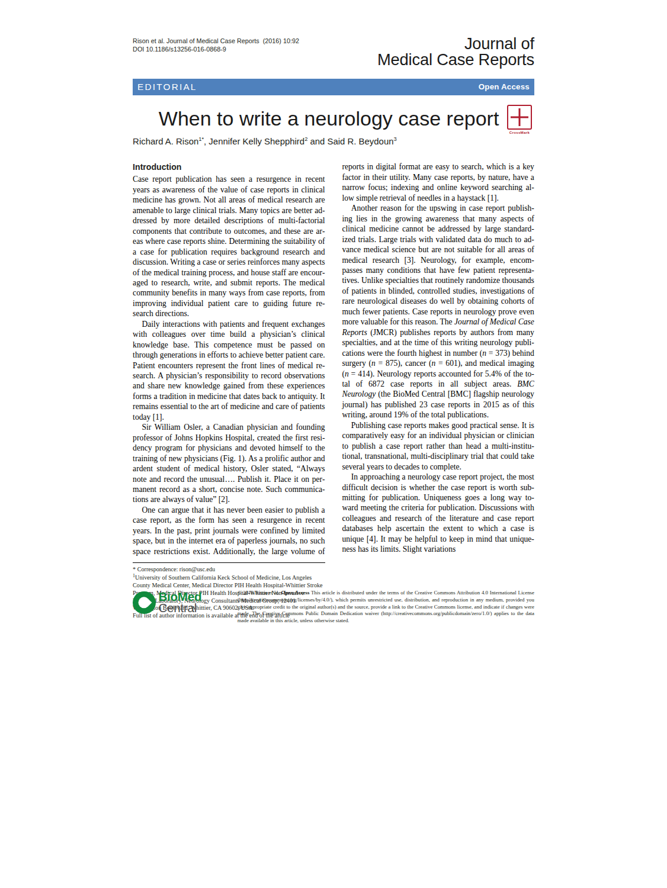Rison et al. Journal of Medical Case Reports (2016) 10:92
DOI 10.1186/s13256-016-0868-9
Journal of Medical Case Reports
EDITORIAL
Open Access
CrossMark
When to write a neurology case report
Richard A. Rison1*, Jennifer Kelly Shepphird2 and Said R. Beydoun3
Introduction
Case report publication has seen a resurgence in recent years as awareness of the value of case reports in clinical medicine has grown. Not all areas of medical research are amenable to large clinical trials. Many topics are better addressed by more detailed descriptions of multi-factorial components that contribute to outcomes, and these are areas where case reports shine. Determining the suitability of a case for publication requires background research and discussion. Writing a case or series reinforces many aspects of the medical training process, and house staff are encouraged to research, write, and submit reports. The medical community benefits in many ways from case reports, from improving individual patient care to guiding future research directions.
Daily interactions with patients and frequent exchanges with colleagues over time build a physician’s clinical knowledge base. This competence must be passed on through generations in efforts to achieve better patient care. Patient encounters represent the front lines of medical research. A physician’s responsibility to record observations and share new knowledge gained from these experiences forms a tradition in medicine that dates back to antiquity. It remains essential to the art of medicine and care of patients today [1].
Sir William Osler, a Canadian physician and founding professor of Johns Hopkins Hospital, created the first residency program for physicians and devoted himself to the training of new physicians (Fig. 1). As a prolific author and ardent student of medical history, Osler stated, “Always note and record the unusual…. Publish it. Place it on permanent record as a short, concise note. Such communications are always of value” [2].
One can argue that it has never been easier to publish a case report, as the form has seen a resurgence in recent years. In the past, print journals were confined by limited space, but in the internet era of paperless journals, no such space restrictions exist. Additionally, the large volume of reports in digital format are easy to search, which is a key factor in their utility. Many case reports, by nature, have a narrow focus; indexing and online keyword searching allow simple retrieval of needles in a haystack [1].
Another reason for the upswing in case report publishing lies in the growing awareness that many aspects of clinical medicine cannot be addressed by large standardized trials. Large trials with validated data do much to advance medical science but are not suitable for all areas of medical research [3]. Neurology, for example, encompasses many conditions that have few patient representatives. Unlike specialties that routinely randomize thousands of patients in blinded, controlled studies, investigations of rare neurological diseases do well by obtaining cohorts of much fewer patients. Case reports in neurology prove even more valuable for this reason. The Journal of Medical Case Reports (JMCR) publishes reports by authors from many specialties, and at the time of this writing neurology publications were the fourth highest in number (n = 373) behind surgery (n = 875), cancer (n = 601), and medical imaging (n = 414). Neurology reports accounted for 5.4% of the total of 6872 case reports in all subject areas. BMC Neurology (the BioMed Central [BMC] flagship neurology journal) has published 23 case reports in 2015 as of this writing, around 19% of the total publications.
Publishing case reports makes good practical sense. It is comparatively easy for an individual physician or clinician to publish a case report rather than head a multi-institutional, transnational, multi-disciplinary trial that could take several years to decades to complete.
In approaching a neurology case report project, the most difficult decision is whether the case report is worth submitting for publication. Uniqueness goes a long way toward meeting the criteria for publication. Discussions with colleagues and research of the literature and case report databases help ascertain the extent to which a case is unique [4]. It may be helpful to keep in mind that uniqueness has its limits. Slight variations
* Correspondence: rison@usc.edu
1University of Southern California Keck School of Medicine, Los Angeles County Medical Center, Medical Director PIH Health Hospital-Whittier Stroke Program, Medical Director PIH Health Hospital-Whittier Non-Invasive Vascular Laboratory, Neurology Consultants Medical Group, 12401 Washington Boulevard, Whittier, CA 90602, USA
Full list of author information is available at the end of the article
BioMed Central
© 2016 Rison et al. Open Access This article is distributed under the terms of the Creative Commons Attribution 4.0 International License (http://creativecommons.org/licenses/by/4.0/), which permits unrestricted use, distribution, and reproduction in any medium, provided you give appropriate credit to the original author(s) and the source, provide a link to the Creative Commons license, and indicate if changes were made. The Creative Commons Public Domain Dedication waiver (http://creativecommons.org/publicdomain/zero/1.0/) applies to the data made available in this article, unless otherwise stated.